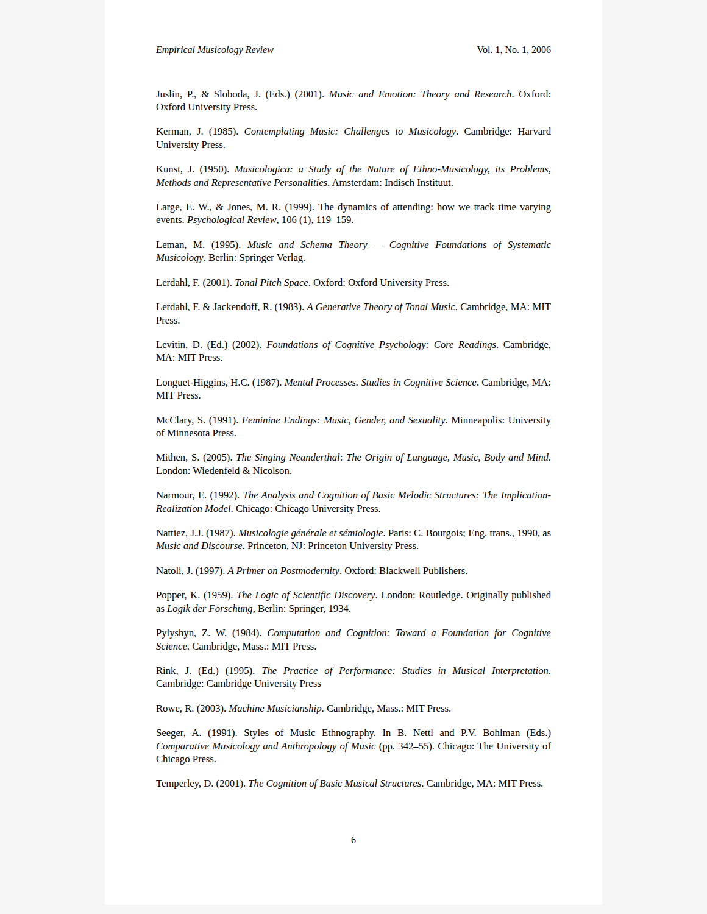Empirical Musicology Review Vol. 1, No. 1, 2006
Juslin, P., & Sloboda, J. (Eds.) (2001). Music and Emotion: Theory and Research. Oxford: Oxford University Press.
Kerman, J. (1985). Contemplating Music: Challenges to Musicology. Cambridge: Harvard University Press.
Kunst, J. (1950). Musicologica: a Study of the Nature of Ethno-Musicology, its Problems, Methods and Representative Personalities. Amsterdam: Indisch Instituut.
Large, E. W., & Jones, M. R. (1999). The dynamics of attending: how we track time varying events. Psychological Review, 106 (1), 119–159.
Leman, M. (1995). Music and Schema Theory — Cognitive Foundations of Systematic Musicology. Berlin: Springer Verlag.
Lerdahl, F. (2001). Tonal Pitch Space. Oxford: Oxford University Press.
Lerdahl, F. & Jackendoff, R. (1983). A Generative Theory of Tonal Music. Cambridge, MA: MIT Press.
Levitin, D. (Ed.) (2002). Foundations of Cognitive Psychology: Core Readings. Cambridge, MA: MIT Press.
Longuet-Higgins, H.C. (1987). Mental Processes. Studies in Cognitive Science. Cambridge, MA: MIT Press.
McClary, S. (1991). Feminine Endings: Music, Gender, and Sexuality. Minneapolis: University of Minnesota Press.
Mithen, S. (2005). The Singing Neanderthal: The Origin of Language, Music, Body and Mind. London: Wiedenfeld & Nicolson.
Narmour, E. (1992). The Analysis and Cognition of Basic Melodic Structures: The Implication-Realization Model. Chicago: Chicago University Press.
Nattiez, J.J. (1987). Musicologie générale et sémiologie. Paris: C. Bourgois; Eng. trans., 1990, as Music and Discourse. Princeton, NJ: Princeton University Press.
Natoli, J. (1997). A Primer on Postmodernity. Oxford: Blackwell Publishers.
Popper, K. (1959). The Logic of Scientific Discovery. London: Routledge. Originally published as Logik der Forschung, Berlin: Springer, 1934.
Pylyshyn, Z. W. (1984). Computation and Cognition: Toward a Foundation for Cognitive Science. Cambridge, Mass.: MIT Press.
Rink, J. (Ed.) (1995). The Practice of Performance: Studies in Musical Interpretation. Cambridge: Cambridge University Press
Rowe, R. (2003). Machine Musicianship. Cambridge, Mass.: MIT Press.
Seeger, A. (1991). Styles of Music Ethnography. In B. Nettl and P.V. Bohlman (Eds.) Comparative Musicology and Anthropology of Music (pp. 342–55). Chicago: The University of Chicago Press.
Temperley, D. (2001). The Cognition of Basic Musical Structures. Cambridge, MA: MIT Press.
6